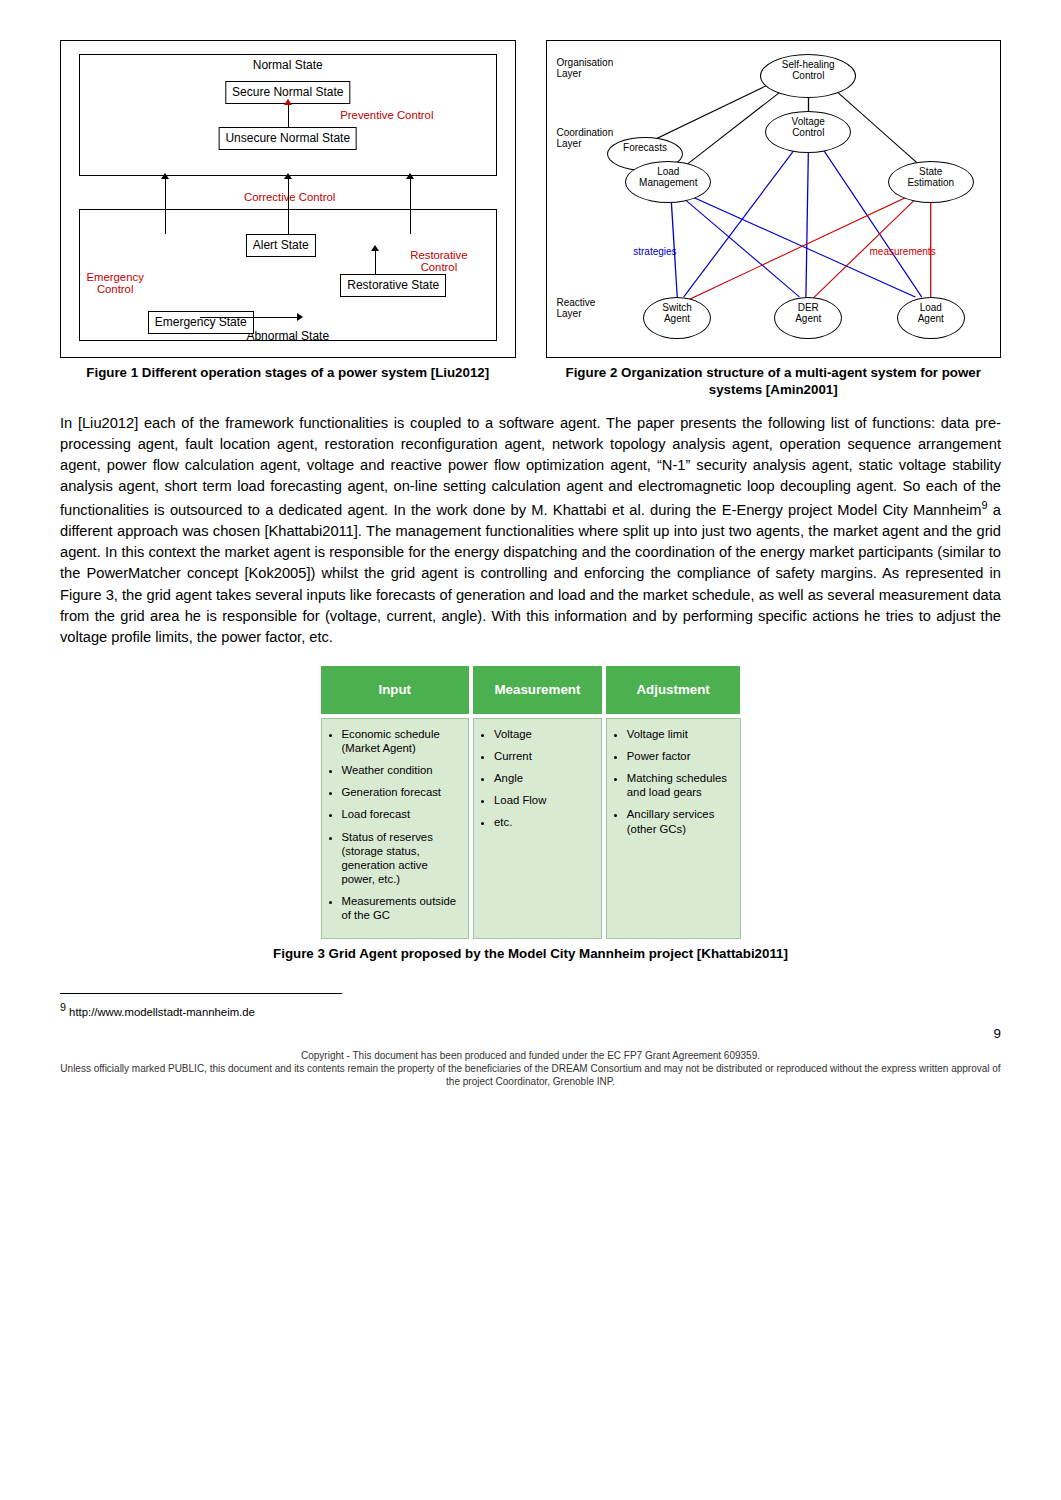Normal State
Secure Normal State
Unsecure Normal State
Preventive Control
Abnormal State
Alert State
Restorative State
Emergency State
Corrective Control
Restorative
Control
Emergency
Control
Figure 1 Different operation stages of a power system [Liu2012]
Organisation
Layer
Coordination
Layer
Reactive
Layer
Self-healing
Control
Voltage
Control
Forecasts
Load
Management
State
Estimation
strategies
measurements
Switch
Agent
DER
Agent
Load
Agent
Figure 2 Organization structure of a multi-agent system for power systems [Amin2001]
In [Liu2012] each of the framework functionalities is coupled to a software agent. The paper presents the following list of functions: data pre-processing agent, fault location agent, restoration reconfiguration agent, network topology analysis agent, operation sequence arrangement agent, power flow calculation agent, voltage and reactive power flow optimization agent, “N-1” security analysis agent, static voltage stability analysis agent, short term load forecasting agent, on-line setting calculation agent and electromagnetic loop decoupling agent. So each of the functionalities is outsourced to a dedicated agent. In the work done by M. Khattabi et al. during the E-Energy project Model City Mannheim9 a different approach was chosen [Khattabi2011]. The management functionalities where split up into just two agents, the market agent and the grid agent. In this context the market agent is responsible for the energy dispatching and the coordination of the energy market participants (similar to the PowerMatcher concept [Kok2005]) whilst the grid agent is controlling and enforcing the compliance of safety margins. As represented in Figure 3, the grid agent takes several inputs like forecasts of generation and load and the market schedule, as well as several measurement data from the grid area he is responsible for (voltage, current, angle). With this information and by performing specific actions he tries to adjust the voltage profile limits, the power factor, etc.
Input
Measurement
Adjustment
Economic schedule (Market Agent)
Weather condition
Generation forecast
Load forecast
Status of reserves (storage status, generation active power, etc.)
Measurements outside of the GC
Voltage
Current
Angle
Load Flow
etc.
Voltage limit
Power factor
Matching schedules and load gears
Ancillary services (other GCs)
Figure 3 Grid Agent proposed by the Model City Mannheim project [Khattabi2011]
9 http://www.modellstadt-mannheim.de
9
Copyright - This document has been produced and funded under the EC FP7 Grant Agreement 609359.
Unless officially marked PUBLIC, this document and its contents remain the property of the beneficiaries of the DREAM Consortium and may not be distributed or reproduced without the express written approval of the project Coordinator, Grenoble INP.